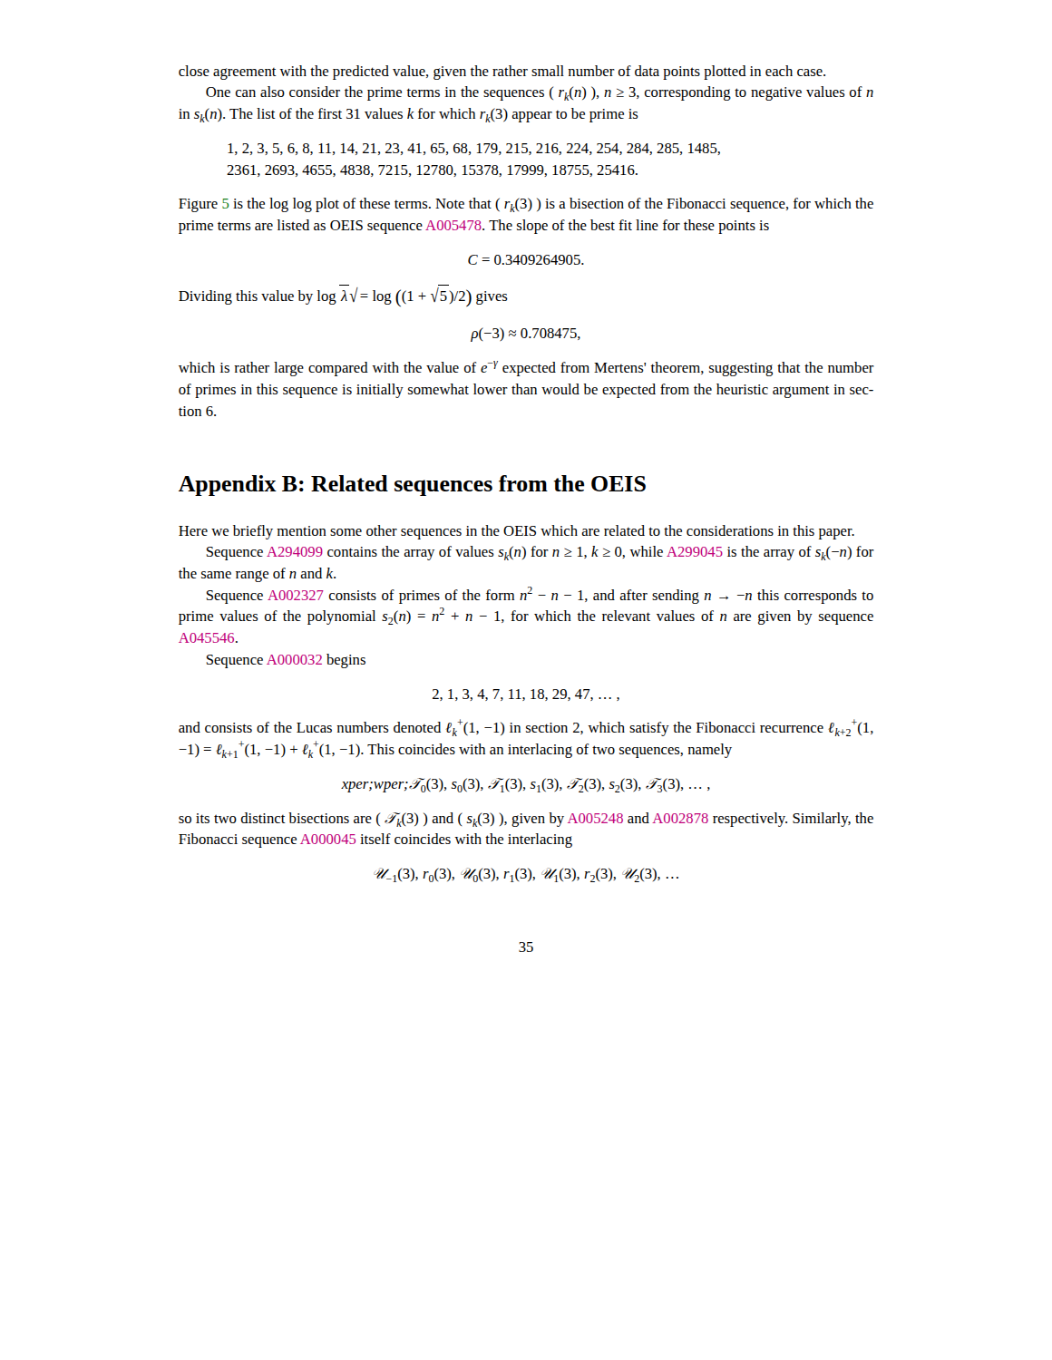close agreement with the predicted value, given the rather small number of data points plotted in each case.
One can also consider the prime terms in the sequences ( rk(n) ), n ≥ 3, corresponding to negative values of n in sk(n). The list of the first 31 values k for which rk(3) appear to be prime is
1, 2, 3, 5, 6, 8, 11, 14, 21, 23, 41, 65, 68, 179, 215, 216, 224, 254, 284, 285, 1485,
2361, 2693, 4655, 4838, 7215, 12780, 15378, 17999, 18755, 25416.
Figure 5 is the log log plot of these terms. Note that ( rk(3) ) is a bisection of the Fibonacci sequence, for which the prime terms are listed as OEIS sequence A005478. The slope of the best fit line for these points is
C = 0.3409264905.
Dividing this value by log λ√​ = log ((1 + √5)/2) gives
ρ(−3) ≈ 0.708475,
which is rather large compared with the value of e−γ expected from Mertens' theorem, suggesting that the number of primes in this sequence is initially somewhat lower than would be expected from the heuristic argument in section 6.
Appendix B: Related sequences from the OEIS
Here we briefly mention some other sequences in the OEIS which are related to the considerations in this paper.
Sequence A294099 contains the array of values sk(n) for n ≥ 1, k ≥ 0, while A299045 is the array of sk(−n) for the same range of n and k.
Sequence A002327 consists of primes of the form n2 − n − 1, and after sending n → −n this corresponds to prime values of the polynomial s2(n) = n2 + n − 1, for which the relevant values of n are given by sequence A045546.
Sequence A000032 begins
2, 1, 3, 4, 7, 11, 18, 29, 47, … ,
and consists of the Lucas numbers denoted ℓk+(1, −1) in section 2, which satisfy the Fibonacci recurrence ℓk+2+(1, −1) = ℓk+1+(1, −1) + ℓk+(1, −1). This coincides with an interlacing of two sequences, namely
xper; wper; 𝒯0(3), s0(3), 𝒯1(3), s1(3), 𝒯2(3), s2(3), 𝒯3(3), … ,
so its two distinct bisections are ( 𝒯k(3) ) and ( sk(3) ), given by A005248 and A002878 respectively. Similarly, the Fibonacci sequence A000045 itself coincides with the interlacing
𝒰−1(3), r0(3), 𝒰0(3), r1(3), 𝒰1(3), r2(3), 𝒰2(3), …
35